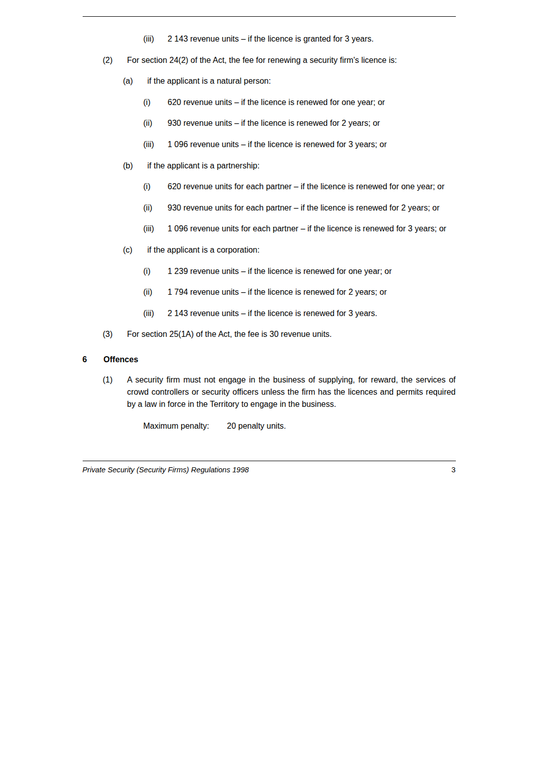(iii) 2 143 revenue units – if the licence is granted for 3 years.
(2) For section 24(2) of the Act, the fee for renewing a security firm's licence is:
(a) if the applicant is a natural person:
(i) 620 revenue units – if the licence is renewed for one year; or
(ii) 930 revenue units – if the licence is renewed for 2 years; or
(iii) 1 096 revenue units – if the licence is renewed for 3 years; or
(b) if the applicant is a partnership:
(i) 620 revenue units for each partner – if the licence is renewed for one year; or
(ii) 930 revenue units for each partner – if the licence is renewed for 2 years; or
(iii) 1 096 revenue units for each partner – if the licence is renewed for 3 years; or
(c) if the applicant is a corporation:
(i) 1 239 revenue units – if the licence is renewed for one year; or
(ii) 1 794 revenue units – if the licence is renewed for 2 years; or
(iii) 2 143 revenue units – if the licence is renewed for 3 years.
(3) For section 25(1A) of the Act, the fee is 30 revenue units.
6 Offences
(1) A security firm must not engage in the business of supplying, for reward, the services of crowd controllers or security officers unless the firm has the licences and permits required by a law in force in the Territory to engage in the business.
Maximum penalty: 20 penalty units.
Private Security (Security Firms) Regulations 1998 3